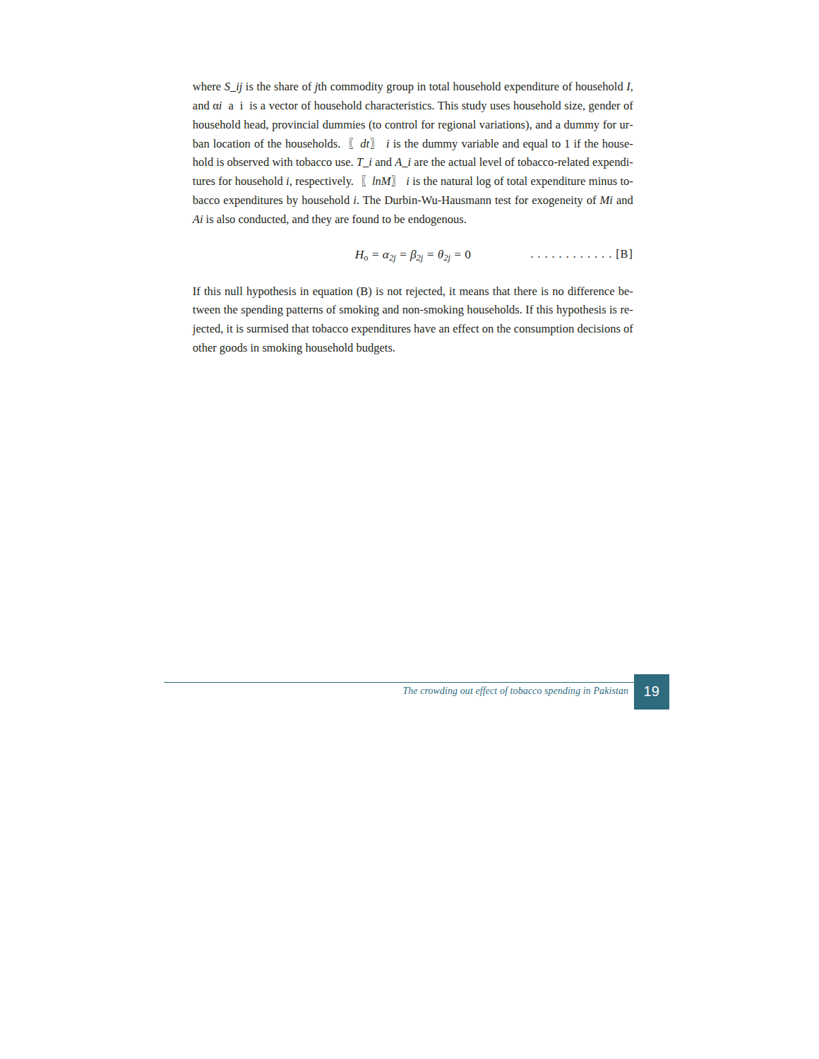where S_ij is the share of jth commodity group in total household expenditure of household I, and αi a i is a vector of household characteristics. This study uses household size, gender of household head, provincial dummies (to control for regional variations), and a dummy for urban location of the households. 〖dt〗 i is the dummy variable and equal to 1 if the household is observed with tobacco use. T_i and A_i are the actual level of tobacco-related expenditures for household i, respectively. 〖lnM〗 i is the natural log of total expenditure minus tobacco expenditures by household i. The Durbin-Wu-Hausmann test for exogeneity of Mi and Ai is also conducted, and they are found to be endogenous.
Ho = α2j = β2j = θ2j = 0 . . . . . . . . . . . . [B]
If this null hypothesis in equation (B) is not rejected, it means that there is no difference between the spending patterns of smoking and non-smoking households. If this hypothesis is rejected, it is surmised that tobacco expenditures have an effect on the consumption decisions of other goods in smoking household budgets.
The crowding out effect of tobacco spending in Pakistan
19